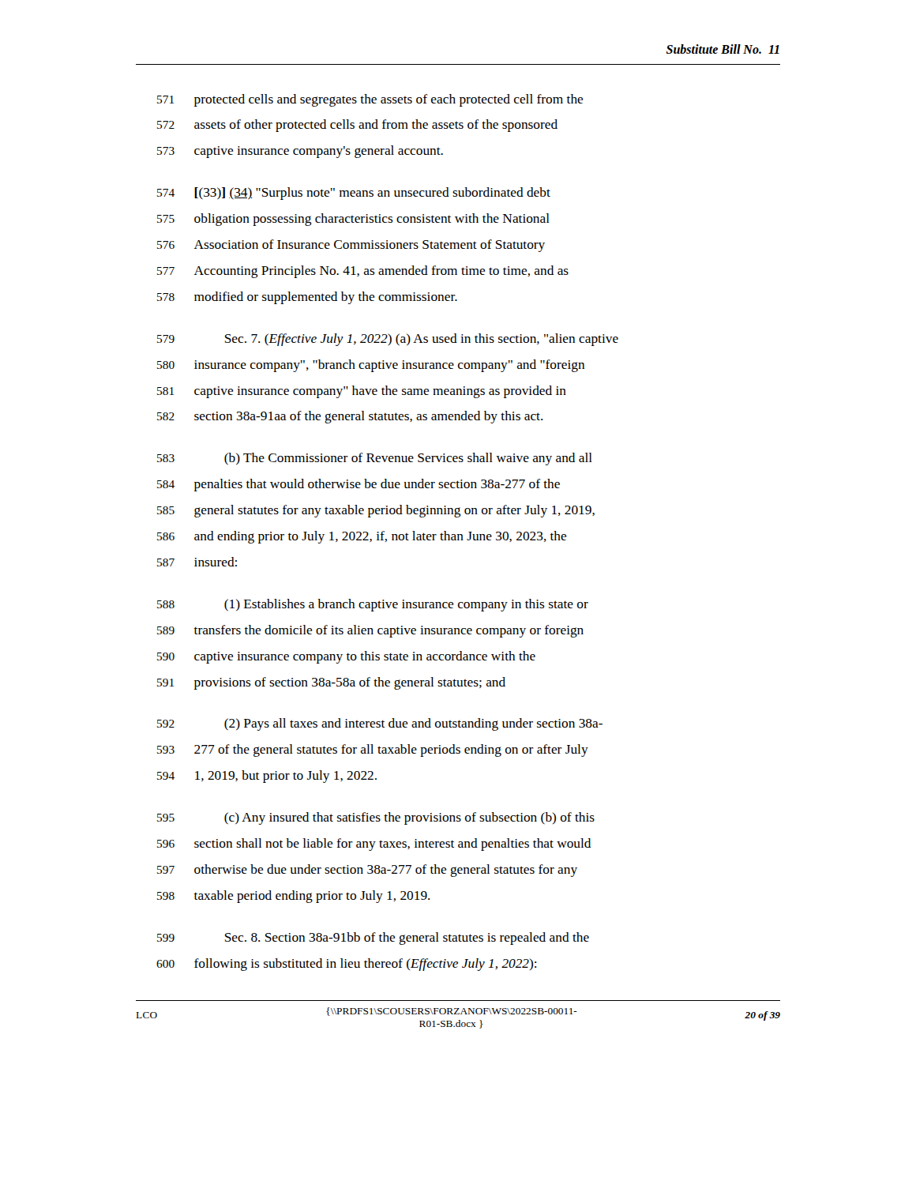Substitute Bill No. 11
571 protected cells and segregates the assets of each protected cell from the
572 assets of other protected cells and from the assets of the sponsored
573 captive insurance company's general account.
574[(33)] (34) "Surplus note" means an unsecured subordinated debt
575 obligation possessing characteristics consistent with the National
576 Association of Insurance Commissioners Statement of Statutory
577 Accounting Principles No. 41, as amended from time to time, and as
578 modified or supplemented by the commissioner.
579 Sec. 7. (Effective July 1, 2022) (a) As used in this section, "alien captive
580 insurance company", "branch captive insurance company" and "foreign
581 captive insurance company" have the same meanings as provided in
582 section 38a-91aa of the general statutes, as amended by this act.
583 (b) The Commissioner of Revenue Services shall waive any and all
584 penalties that would otherwise be due under section 38a-277 of the
585 general statutes for any taxable period beginning on or after July 1, 2019,
586 and ending prior to July 1, 2022, if, not later than June 30, 2023, the
587 insured:
588 (1) Establishes a branch captive insurance company in this state or
589 transfers the domicile of its alien captive insurance company or foreign
590 captive insurance company to this state in accordance with the
591 provisions of section 38a-58a of the general statutes; and
592 (2) Pays all taxes and interest due and outstanding under section 38a-
593277 of the general statutes for all taxable periods ending on or after July
5941, 2019, but prior to July 1, 2022.
595 (c) Any insured that satisfies the provisions of subsection (b) of this
596 section shall not be liable for any taxes, interest and penalties that would
597 otherwise be due under section 38a-277 of the general statutes for any
598 taxable period ending prior to July 1, 2019.
599 Sec. 8. Section 38a-91bb of the general statutes is repealed and the
600 following is substituted in lieu thereof (Effective July 1, 2022):
LCO
{\\PRDFS1\SCOUSERS\FORZANOF\WS\2022SB-00011-
R01-SB.docx }
20 of 39